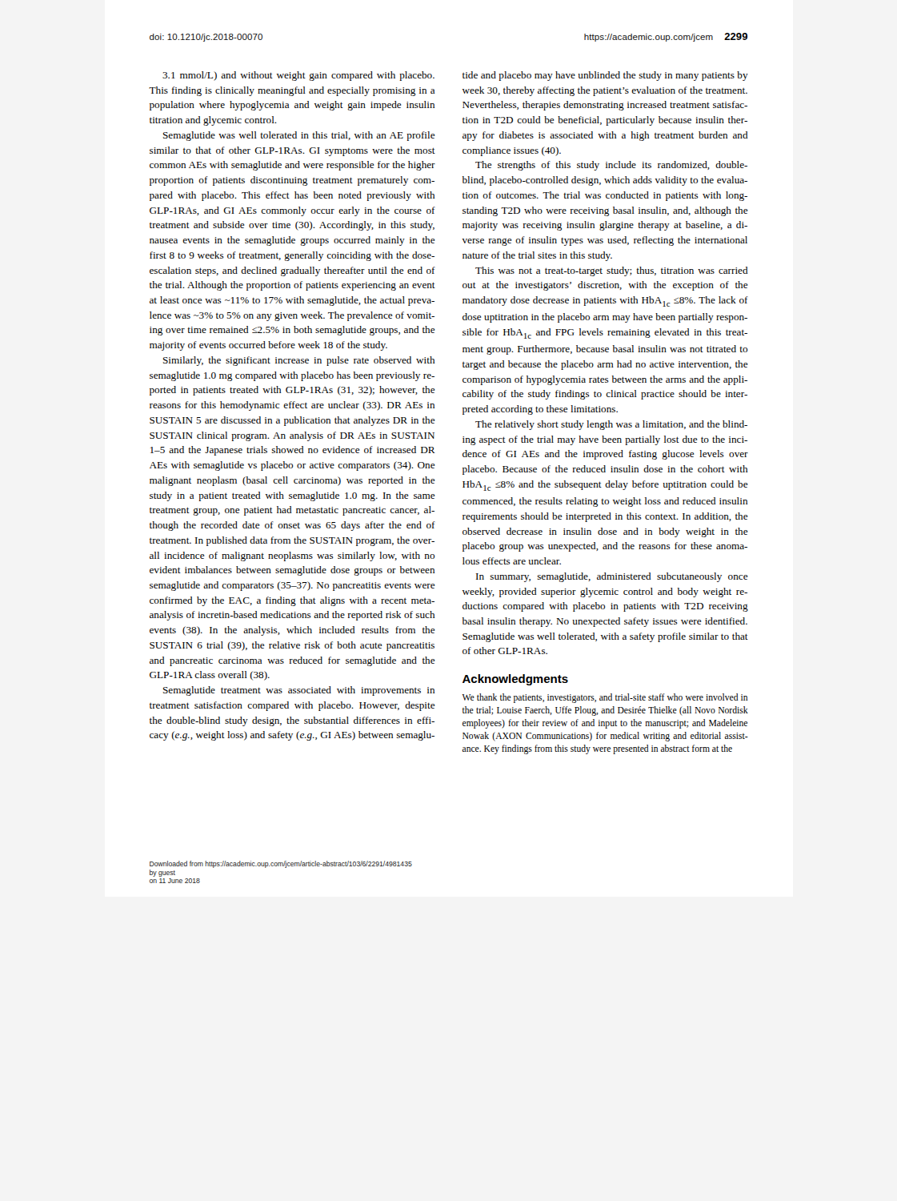doi: 10.1210/jc.2018-00070
https://academic.oup.com/jcem 2299
3.1 mmol/L) and without weight gain compared with placebo. This finding is clinically meaningful and especially promising in a population where hypoglycemia and weight gain impede insulin titration and glycemic control.
Semaglutide was well tolerated in this trial, with an AE profile similar to that of other GLP-1RAs. GI symptoms were the most common AEs with semaglutide and were responsible for the higher proportion of patients discontinuing treatment prematurely compared with placebo. This effect has been noted previously with GLP-1RAs, and GI AEs commonly occur early in the course of treatment and subside over time (30). Accordingly, in this study, nausea events in the semaglutide groups occurred mainly in the first 8 to 9 weeks of treatment, generally coinciding with the dose-escalation steps, and declined gradually thereafter until the end of the trial. Although the proportion of patients experiencing an event at least once was ~11% to 17% with semaglutide, the actual prevalence was ~3% to 5% on any given week. The prevalence of vomiting over time remained ≤2.5% in both semaglutide groups, and the majority of events occurred before week 18 of the study.
Similarly, the significant increase in pulse rate observed with semaglutide 1.0 mg compared with placebo has been previously reported in patients treated with GLP-1RAs (31, 32); however, the reasons for this hemodynamic effect are unclear (33). DR AEs in SUSTAIN 5 are discussed in a publication that analyzes DR in the SUSTAIN clinical program. An analysis of DR AEs in SUSTAIN 1–5 and the Japanese trials showed no evidence of increased DR AEs with semaglutide vs placebo or active comparators (34). One malignant neoplasm (basal cell carcinoma) was reported in the study in a patient treated with semaglutide 1.0 mg. In the same treatment group, one patient had metastatic pancreatic cancer, although the recorded date of onset was 65 days after the end of treatment. In published data from the SUSTAIN program, the overall incidence of malignant neoplasms was similarly low, with no evident imbalances between semaglutide dose groups or between semaglutide and comparators (35–37). No pancreatitis events were confirmed by the EAC, a finding that aligns with a recent meta-analysis of incretin-based medications and the reported risk of such events (38). In the analysis, which included results from the SUSTAIN 6 trial (39), the relative risk of both acute pancreatitis and pancreatic carcinoma was reduced for semaglutide and the GLP-1RA class overall (38).
Semaglutide treatment was associated with improvements in treatment satisfaction compared with placebo. However, despite the double-blind study design, the substantial differences in efficacy (e.g., weight loss) and safety (e.g., GI AEs) between semaglutide and placebo may have unblinded the study in many patients by week 30, thereby affecting the patient’s evaluation of the treatment. Nevertheless, therapies demonstrating increased treatment satisfaction in T2D could be beneficial, particularly because insulin therapy for diabetes is associated with a high treatment burden and compliance issues (40).
The strengths of this study include its randomized, double-blind, placebo-controlled design, which adds validity to the evaluation of outcomes. The trial was conducted in patients with long-standing T2D who were receiving basal insulin, and, although the majority was receiving insulin glargine therapy at baseline, a diverse range of insulin types was used, reflecting the international nature of the trial sites in this study.
This was not a treat-to-target study; thus, titration was carried out at the investigators’ discretion, with the exception of the mandatory dose decrease in patients with HbA1c ≤8%. The lack of dose uptitration in the placebo arm may have been partially responsible for HbA1c and FPG levels remaining elevated in this treatment group. Furthermore, because basal insulin was not titrated to target and because the placebo arm had no active intervention, the comparison of hypoglycemia rates between the arms and the applicability of the study findings to clinical practice should be interpreted according to these limitations.
The relatively short study length was a limitation, and the blinding aspect of the trial may have been partially lost due to the incidence of GI AEs and the improved fasting glucose levels over placebo. Because of the reduced insulin dose in the cohort with HbA1c ≤8% and the subsequent delay before uptitration could be commenced, the results relating to weight loss and reduced insulin requirements should be interpreted in this context. In addition, the observed decrease in insulin dose and in body weight in the placebo group was unexpected, and the reasons for these anomalous effects are unclear.
In summary, semaglutide, administered subcutaneously once weekly, provided superior glycemic control and body weight reductions compared with placebo in patients with T2D receiving basal insulin therapy. No unexpected safety issues were identified. Semaglutide was well tolerated, with a safety profile similar to that of other GLP-1RAs.
Acknowledgments
We thank the patients, investigators, and trial-site staff who were involved in the trial; Louise Faerch, Uffe Ploug, and Desirée Thielke (all Novo Nordisk employees) for their review of and input to the manuscript; and Madeleine Nowak (AXON Communications) for medical writing and editorial assistance. Key findings from this study were presented in abstract form at the
Downloaded from https://academic.oup.com/jcem/article-abstract/103/6/2291/4981435
by guest
on 11 June 2018